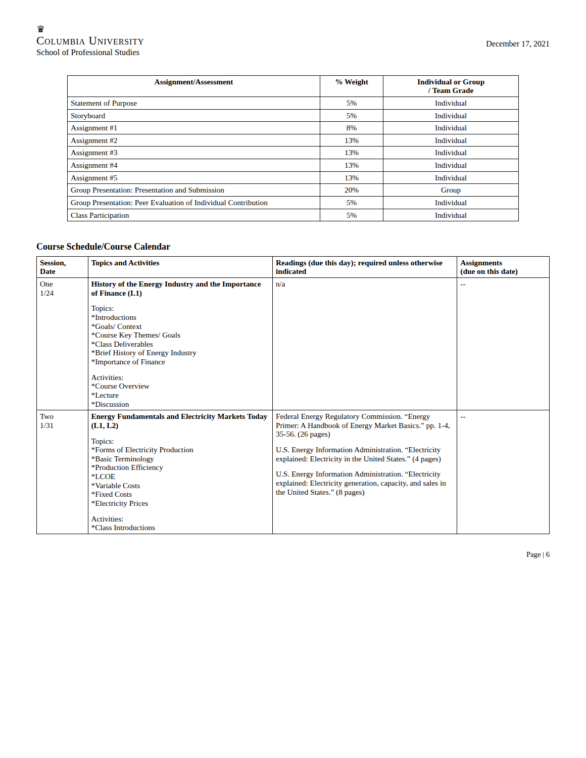♛ Columbia University School of Professional Studies
December 17, 2021
| Assignment/Assessment | % Weight | Individual or Group / Team Grade |
| --- | --- | --- |
| Statement of Purpose | 5% | Individual |
| Storyboard | 5% | Individual |
| Assignment #1 | 8% | Individual |
| Assignment #2 | 13% | Individual |
| Assignment #3 | 13% | Individual |
| Assignment #4 | 13% | Individual |
| Assignment #5 | 13% | Individual |
| Group Presentation: Presentation and Submission | 20% | Group |
| Group Presentation: Peer Evaluation of Individual Contribution | 5% | Individual |
| Class Participation | 5% | Individual |
Course Schedule/Course Calendar
| Session, Date | Topics and Activities | Readings (due this day); required unless otherwise indicated | Assignments (due on this date) |
| --- | --- | --- | --- |
| One 1/24 | History of the Energy Industry and the Importance of Finance (L1) Topics: *Introductions *Goals/ Context *Course Key Themes/ Goals *Class Deliverables *Brief History of Energy Industry *Importance of Finance Activities: *Course Overview *Lecture *Discussion | n/a | -- |
| Two 1/31 | Energy Fundamentals and Electricity Markets Today (L1, L2) Topics: *Forms of Electricity Production *Basic Terminology *Production Efficiency *LCOE *Variable Costs *Fixed Costs *Electricity Prices Activities: *Class Introductions | Federal Energy Regulatory Commission. “Energy Primer: A Handbook of Energy Market Basics.” pp. 1-4, 35-56. (26 pages) U.S. Energy Information Administration. “Electricity explained: Electricity in the United States.” (4 pages) U.S. Energy Information Administration. “Electricity explained: Electricity generation, capacity, and sales in the United States.” (8 pages) | -- |
Page | 6